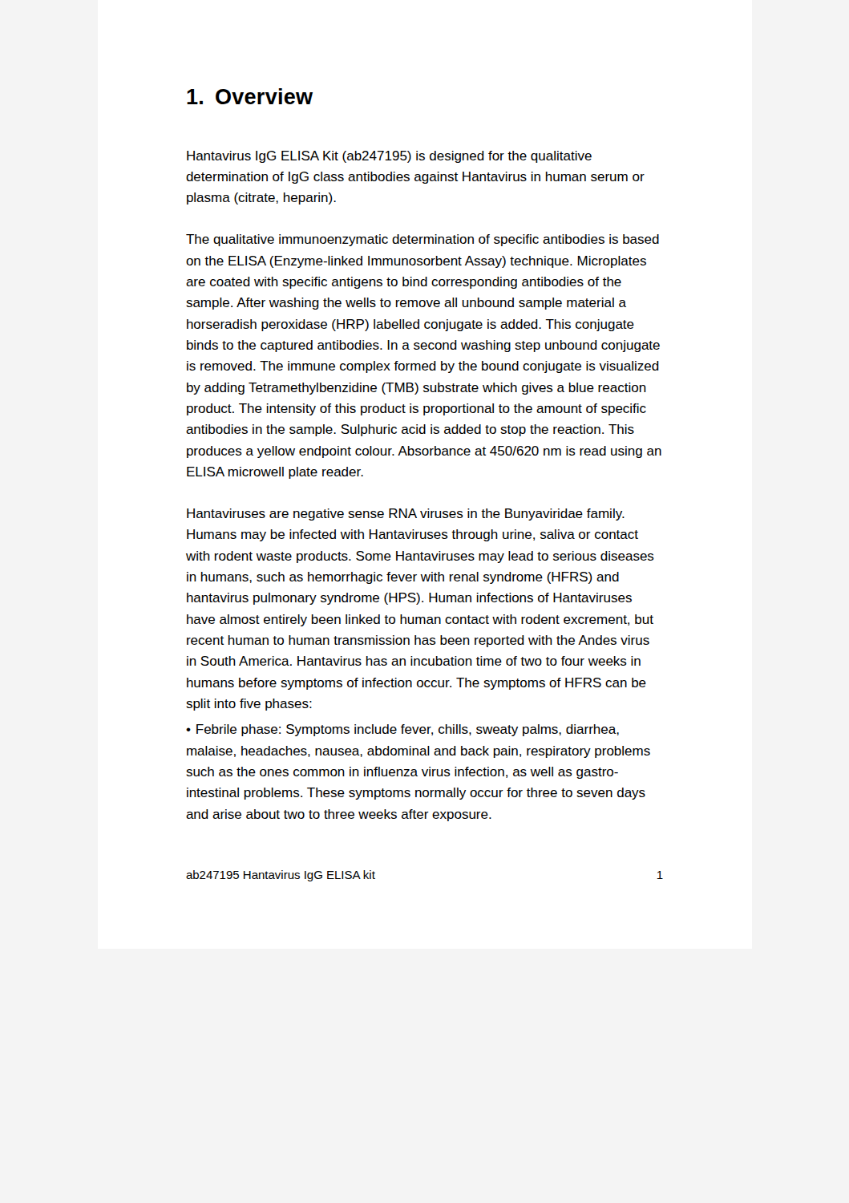1. Overview
Hantavirus IgG ELISA Kit (ab247195) is designed for the qualitative determination of IgG class antibodies against Hantavirus in human serum or plasma (citrate, heparin).
The qualitative immunoenzymatic determination of specific antibodies is based on the ELISA (Enzyme-linked Immunosorbent Assay) technique. Microplates are coated with specific antigens to bind corresponding antibodies of the sample. After washing the wells to remove all unbound sample material a horseradish peroxidase (HRP) labelled conjugate is added. This conjugate binds to the captured antibodies. In a second washing step unbound conjugate is removed. The immune complex formed by the bound conjugate is visualized by adding Tetramethylbenzidine (TMB) substrate which gives a blue reaction product. The intensity of this product is proportional to the amount of specific antibodies in the sample. Sulphuric acid is added to stop the reaction. This produces a yellow endpoint colour. Absorbance at 450/620 nm is read using an ELISA microwell plate reader.
Hantaviruses are negative sense RNA viruses in the Bunyaviridae family. Humans may be infected with Hantaviruses through urine, saliva or contact with rodent waste products. Some Hantaviruses may lead to serious diseases in humans, such as hemorrhagic fever with renal syndrome (HFRS) and hantavirus pulmonary syndrome (HPS). Human infections of Hantaviruses have almost entirely been linked to human contact with rodent excrement, but recent human to human transmission has been reported with the Andes virus in South America. Hantavirus has an incubation time of two to four weeks in humans before symptoms of infection occur. The symptoms of HFRS can be split into five phases:
•Febrile phase: Symptoms include fever, chills, sweaty palms, diarrhea, malaise, headaches, nausea, abdominal and back pain, respiratory problems such as the ones common in influenza virus infection, as well as gastro-intestinal problems. These symptoms normally occur for three to seven days and arise about two to three weeks after exposure.
ab247195 Hantavirus IgG ELISA kit 1